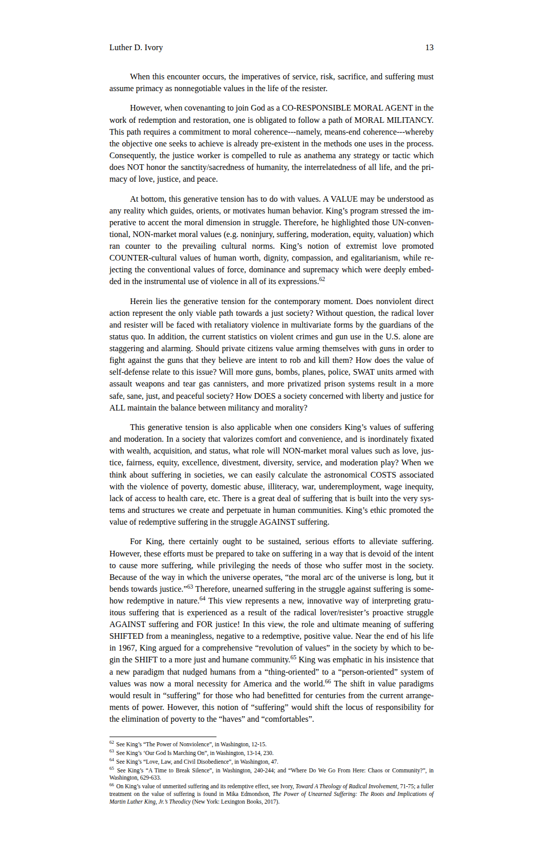Luther D. Ivory 13
When this encounter occurs, the imperatives of service, risk, sacrifice, and suffering must assume primacy as nonnegotiable values in the life of the resister.
However, when covenanting to join God as a CO-RESPONSIBLE MORAL AGENT in the work of redemption and restoration, one is obligated to follow a path of MORAL MILITANCY. This path requires a commitment to moral coherence---namely, means-end coherence---whereby the objective one seeks to achieve is already pre-existent in the methods one uses in the process. Consequently, the justice worker is compelled to rule as anathema any strategy or tactic which does NOT honor the sanctity/sacredness of humanity, the interrelatedness of all life, and the primacy of love, justice, and peace.
At bottom, this generative tension has to do with values. A VALUE may be understood as any reality which guides, orients, or motivates human behavior. King’s program stressed the imperative to accent the moral dimension in struggle. Therefore, he highlighted those UN-conventional, NON-market moral values (e.g. noninjury, suffering, moderation, equity, valuation) which ran counter to the prevailing cultural norms. King’s notion of extremist love promoted COUNTER-cultural values of human worth, dignity, compassion, and egalitarianism, while rejecting the conventional values of force, dominance and supremacy which were deeply embedded in the instrumental use of violence in all of its expressions.62
Herein lies the generative tension for the contemporary moment. Does nonviolent direct action represent the only viable path towards a just society? Without question, the radical lover and resister will be faced with retaliatory violence in multivariate forms by the guardians of the status quo. In addition, the current statistics on violent crimes and gun use in the U.S. alone are staggering and alarming. Should private citizens value arming themselves with guns in order to fight against the guns that they believe are intent to rob and kill them? How does the value of self-defense relate to this issue? Will more guns, bombs, planes, police, SWAT units armed with assault weapons and tear gas cannisters, and more privatized prison systems result in a more safe, sane, just, and peaceful society? How DOES a society concerned with liberty and justice for ALL maintain the balance between militancy and morality?
This generative tension is also applicable when one considers King’s values of suffering and moderation. In a society that valorizes comfort and convenience, and is inordinately fixated with wealth, acquisition, and status, what role will NON-market moral values such as love, justice, fairness, equity, excellence, divestment, diversity, service, and moderation play? When we think about suffering in societies, we can easily calculate the astronomical COSTS associated with the violence of poverty, domestic abuse, illiteracy, war, underemployment, wage inequity, lack of access to health care, etc. There is a great deal of suffering that is built into the very systems and structures we create and perpetuate in human communities. King’s ethic promoted the value of redemptive suffering in the struggle AGAINST suffering.
For King, there certainly ought to be sustained, serious efforts to alleviate suffering. However, these efforts must be prepared to take on suffering in a way that is devoid of the intent to cause more suffering, while privileging the needs of those who suffer most in the society. Because of the way in which the universe operates, “the moral arc of the universe is long, but it bends towards justice.”63 Therefore, unearned suffering in the struggle against suffering is somehow redemptive in nature.64 This view represents a new, innovative way of interpreting gratuitous suffering that is experienced as a result of the radical lover/resister’s proactive struggle AGAINST suffering and FOR justice! In this view, the role and ultimate meaning of suffering SHIFTED from a meaningless, negative to a redemptive, positive value. Near the end of his life in 1967, King argued for a comprehensive “revolution of values” in the society by which to begin the SHIFT to a more just and humane community.65 King was emphatic in his insistence that a new paradigm that nudged humans from a “thing-oriented” to a “person-oriented” system of values was now a moral necessity for America and the world.66 The shift in value paradigms would result in “suffering” for those who had benefitted for centuries from the current arrangements of power. However, this notion of “suffering” would shift the locus of responsibility for the elimination of poverty to the “haves” and “comfortables”.
62 See King’s “The Power of Nonviolence”, in Washington, 12-15.
63 See King’s ‘Our God Is Marching On”, in Washington, 13-14, 230.
64 See King’s “Love, Law, and Civil Disobedience”, in Washington, 47.
65 See King’s “A Time to Break Silence”, in Washington, 240-244; and “Where Do We Go From Here: Chaos or Community?”, in Washington, 629-633.
66 On King’s value of unmerited suffering and its redemptive effect, see Ivory, Toward A Theology of Radical Involvement, 71-75; a fuller treatment on the value of suffering is found in Mika Edmondson, The Power of Unearned Suffering: The Roots and Implications of Martin Luther King, Jr.’s Theodicy (New York: Lexington Books, 2017).